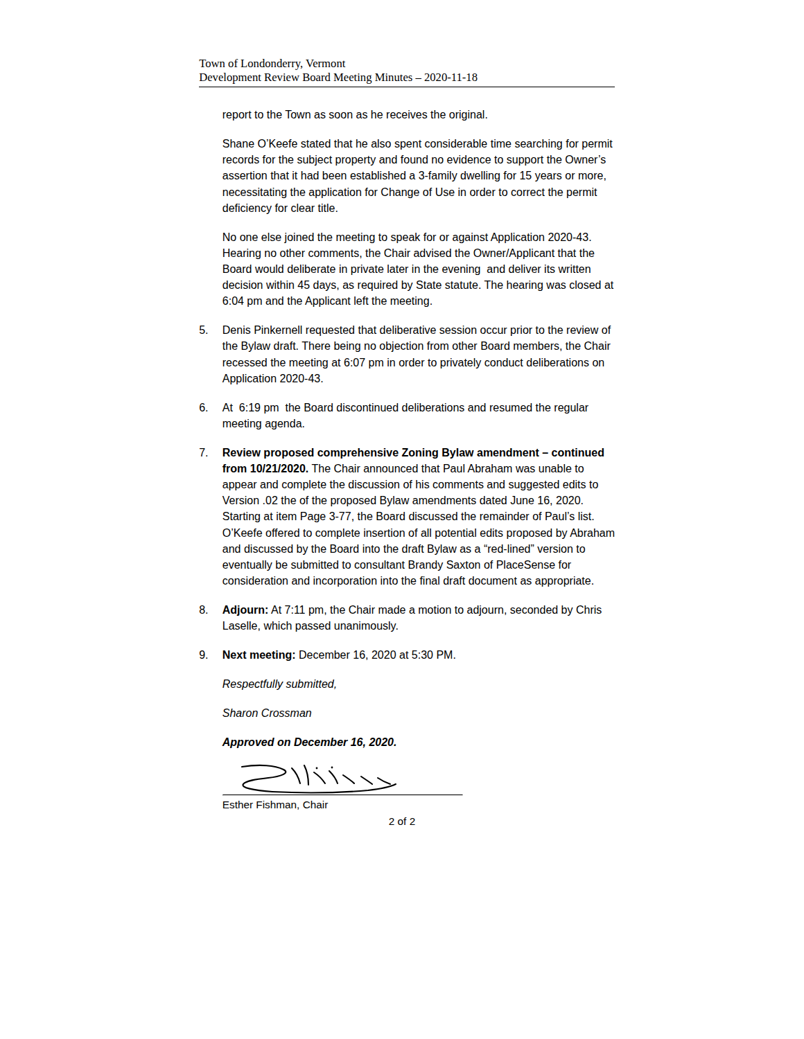Town of Londonderry, Vermont
Development Review Board Meeting Minutes – 2020-11-18
report to the Town as soon as he receives the original.
Shane O’Keefe stated that he also spent considerable time searching for permit records for the subject property and found no evidence to support the Owner’s assertion that it had been established a 3-family dwelling for 15 years or more, necessitating the application for Change of Use in order to correct the permit deficiency for clear title.
No one else joined the meeting to speak for or against Application 2020-43. Hearing no other comments, the Chair advised the Owner/Applicant that the Board would deliberate in private later in the evening and deliver its written decision within 45 days, as required by State statute. The hearing was closed at 6:04 pm and the Applicant left the meeting.
5. Denis Pinkernell requested that deliberative session occur prior to the review of the Bylaw draft. There being no objection from other Board members, the Chair recessed the meeting at 6:07 pm in order to privately conduct deliberations on Application 2020-43.
6. At 6:19 pm the Board discontinued deliberations and resumed the regular meeting agenda.
7. Review proposed comprehensive Zoning Bylaw amendment – continued from 10/21/2020. The Chair announced that Paul Abraham was unable to appear and complete the discussion of his comments and suggested edits to Version .02 the of the proposed Bylaw amendments dated June 16, 2020. Starting at item Page 3-77, the Board discussed the remainder of Paul’s list. O’Keefe offered to complete insertion of all potential edits proposed by Abraham and discussed by the Board into the draft Bylaw as a “red-lined” version to eventually be submitted to consultant Brandy Saxton of PlaceSense for consideration and incorporation into the final draft document as appropriate.
8. Adjourn: At 7:11 pm, the Chair made a motion to adjourn, seconded by Chris Laselle, which passed unanimously.
9. Next meeting: December 16, 2020 at 5:30 PM.
Respectfully submitted,
Sharon Crossman
Approved on December 16, 2020.
Esther Fishman, Chair
2 of 2